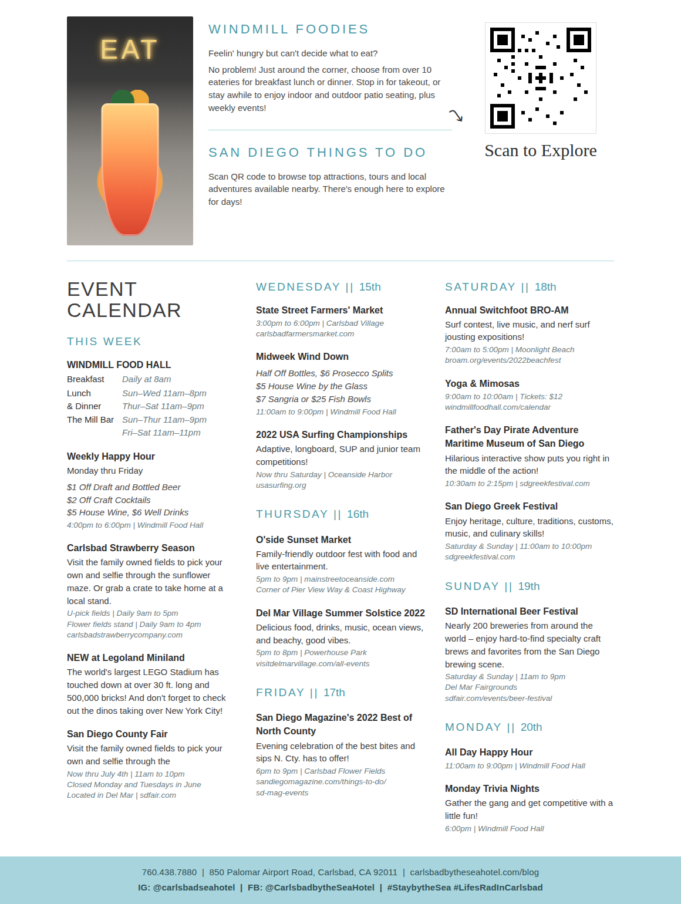EAT
Windmill Foodies
Feelin' hungry but can't decide what to eat?
No problem! Just around the corner, choose from over 10 eateries for breakfast lunch or dinner. Stop in for takeout, or stay awhile to enjoy indoor and outdoor patio seating, plus weekly events!
San Diego Things To Do
Scan QR code to browse top attractions, tours and local adventures available nearby. There's enough here to explore for days!
⤵
Scan to Explore
EVENT
CALENDAR
This Week
WINDMILL FOOD HALL
Breakfast Daily at 8am Lunch
& Dinner Sun–Wed 11am–8pm
Thur–Sat 11am–9pm The Mill Bar Sun–Thur 11am–9pm
Fri–Sat 11am–11pm
Weekly Happy Hour
Monday thru Friday
$1 Off Draft and Bottled Beer
$2 Off Craft Cocktails
$5 House Wine, $6 Well Drinks
4:00pm to 6:00pm | Windmill Food Hall
Carlsbad Strawberry Season
Visit the family owned fields to pick your own and selfie through the sunflower maze. Or grab a crate to take home at a local stand.
U-pick fields | Daily 9am to 5pm
Flower fields stand | Daily 9am to 4pm
carlsbadstrawberrycompany.com
NEW at Legoland Miniland
The world's largest LEGO Stadium has touched down at over 30 ft. long and 500,000 bricks! And don't forget to check out the dinos taking over New York City!
San Diego County Fair
Visit the family owned fields to pick your own and selfie through the
Now thru July 4th | 11am to 10pm
Closed Monday and Tuesdays in June
Located in Del Mar | sdfair.com
Wednesday || 15th
State Street Farmers' Market
3:00pm to 6:00pm | Carlsbad Village
carlsbadfarmersmarket.com
Midweek Wind Down
Half Off Bottles, $6 Prosecco Splits
$5 House Wine by the Glass
$7 Sangria or $25 Fish Bowls
11:00am to 9:00pm | Windmill Food Hall
2022 USA Surfing Championships
Adaptive, longboard, SUP and junior team competitions!
Now thru Saturday | Oceanside Harbor
usasurfing.org
Thursday || 16th
O'side Sunset Market
Family-friendly outdoor fest with food and live entertainment.
5pm to 9pm | mainstreetoceanside.com
Corner of Pier View Way & Coast Highway
Del Mar Village Summer Solstice 2022
Delicious food, drinks, music, ocean views, and beachy, good vibes.
5pm to 8pm | Powerhouse Park
visitdelmarvillage.com/all-events
Friday || 17th
San Diego Magazine's 2022 Best of North County
Evening celebration of the best bites and sips N. Cty. has to offer!
6pm to 9pm | Carlsbad Flower Fields
sandiegomagazine.com/things-to-do/
sd-mag-events
Saturday || 18th
Annual Switchfoot BRO-AM
Surf contest, live music, and nerf surf jousting expositions!
7:00am to 5:00pm | Moonlight Beach
broam.org/events/2022beachfest
Yoga & Mimosas
9:00am to 10:00am | Tickets: $12
windmillfoodhall.com/calendar
Father's Day Pirate Adventure Maritime Museum of San Diego
Hilarious interactive show puts you right in the middle of the action!
10:30am to 2:15pm | sdgreekfestival.com
San Diego Greek Festival
Enjoy heritage, culture, traditions, customs, music, and culinary skills!
Saturday & Sunday | 11:00am to 10:00pm
sdgreekfestival.com
Sunday || 19th
SD International Beer Festival
Nearly 200 breweries from around the world – enjoy hard-to-find specialty craft brews and favorites from the San Diego brewing scene.
Saturday & Sunday | 11am to 9pm
Del Mar Fairgrounds
sdfair.com/events/beer-festival
Monday || 20th
All Day Happy Hour
11:00am to 9:00pm | Windmill Food Hall
Monday Trivia Nights
Gather the gang and get competitive with a little fun!
6:00pm | Windmill Food Hall
760.438.7880 | 850 Palomar Airport Road, Carlsbad, CA 92011 | carlsbadbytheseahotel.com/blog
IG: @carlsbadseahotel | FB: @CarlsbadbytheSeaHotel | #StaybytheSea #LifesRadInCarlsbad